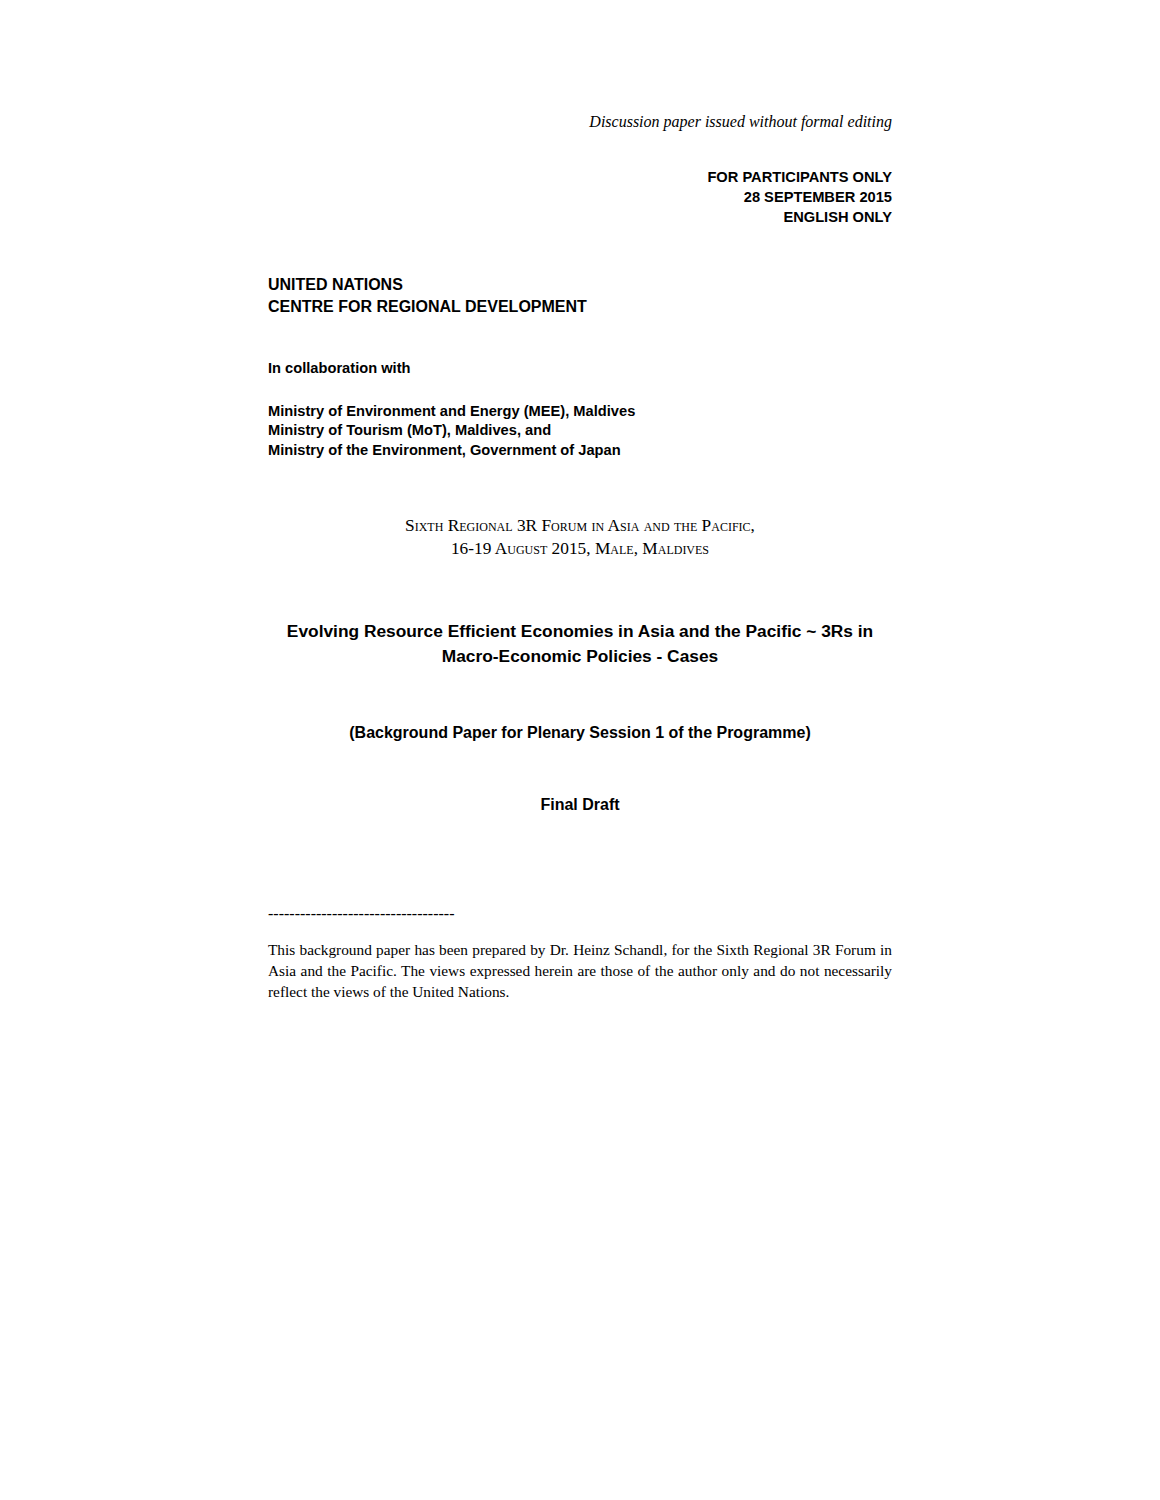Discussion paper issued without formal editing
FOR PARTICIPANTS ONLY
28 SEPTEMBER 2015
ENGLISH ONLY
UNITED NATIONS
CENTRE FOR REGIONAL DEVELOPMENT
In collaboration with
Ministry of Environment and Energy (MEE), Maldives
Ministry of Tourism (MoT), Maldives, and
Ministry of the Environment, Government of Japan
Sixth Regional 3R Forum in Asia and the Pacific,
16-19 August 2015, Male, Maldives
Evolving Resource Efficient Economies in Asia and the Pacific ~ 3Rs in
Macro-Economic Policies - Cases
(Background Paper for Plenary Session 1 of the Programme)
Final Draft
-----------------------------------
This background paper has been prepared by Dr. Heinz Schandl, for the Sixth Regional 3R Forum in Asia and the Pacific. The views expressed herein are those of the author only and do not necessarily reflect the views of the United Nations.